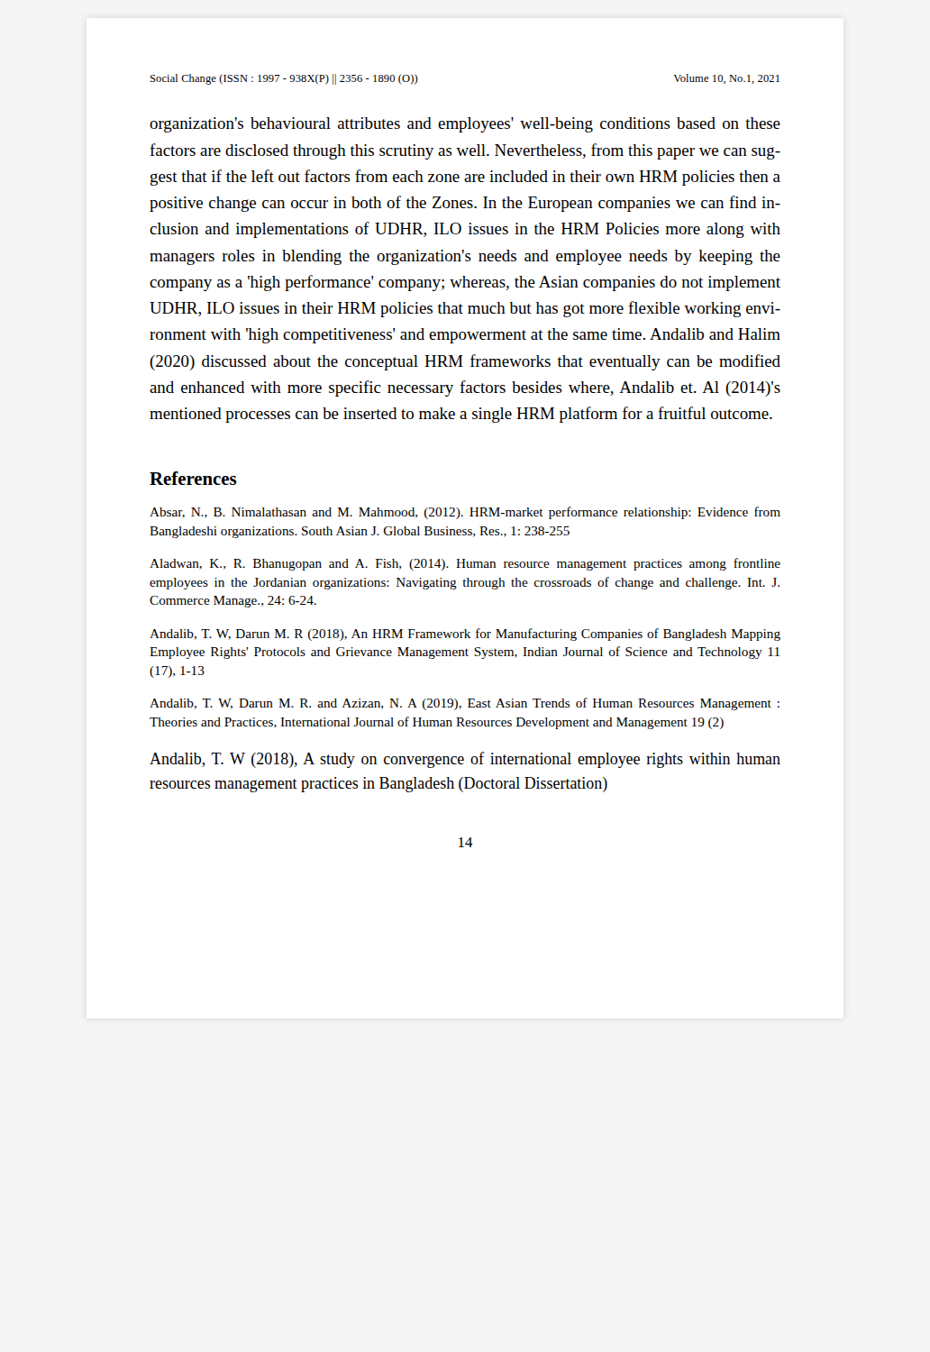Social Change (ISSN : 1997 - 938X(P) || 2356 - 1890 (O))
Volume 10, No.1, 2021
organization's behavioural attributes and employees' well-being conditions based on these factors are disclosed through this scrutiny as well. Nevertheless, from this paper we can suggest that if the left out factors from each zone are included in their own HRM policies then a positive change can occur in both of the Zones. In the European companies we can find inclusion and implementations of UDHR, ILO issues in the HRM Policies more along with managers roles in blending the organization's needs and employee needs by keeping the company as a 'high performance' company; whereas, the Asian companies do not implement UDHR, ILO issues in their HRM policies that much but has got more flexible working environment with 'high competitiveness' and empowerment at the same time. Andalib and Halim (2020) discussed about the conceptual HRM frameworks that eventually can be modified and enhanced with more specific necessary factors besides where, Andalib et. Al (2014)'s mentioned processes can be inserted to make a single HRM platform for a fruitful outcome.
References
Absar, N., B. Nimalathasan and M. Mahmood, (2012). HRM-market performance relationship: Evidence from Bangladeshi organizations. South Asian J. Global Business, Res., 1: 238-255
Aladwan, K., R. Bhanugopan and A. Fish, (2014). Human resource management practices among frontline employees in the Jordanian organizations: Navigating through the crossroads of change and challenge. Int. J. Commerce Manage., 24: 6-24.
Andalib, T. W, Darun M. R (2018), An HRM Framework for Manufacturing Companies of Bangladesh Mapping Employee Rights' Protocols and Grievance Management System, Indian Journal of Science and Technology 11 (17), 1-13
Andalib, T. W, Darun M. R. and Azizan, N. A (2019), East Asian Trends of Human Resources Management : Theories and Practices, International Journal of Human Resources Development and Management 19 (2)
Andalib, T. W (2018), A study on convergence of international employee rights within human resources management practices in Bangladesh (Doctoral Dissertation)
14